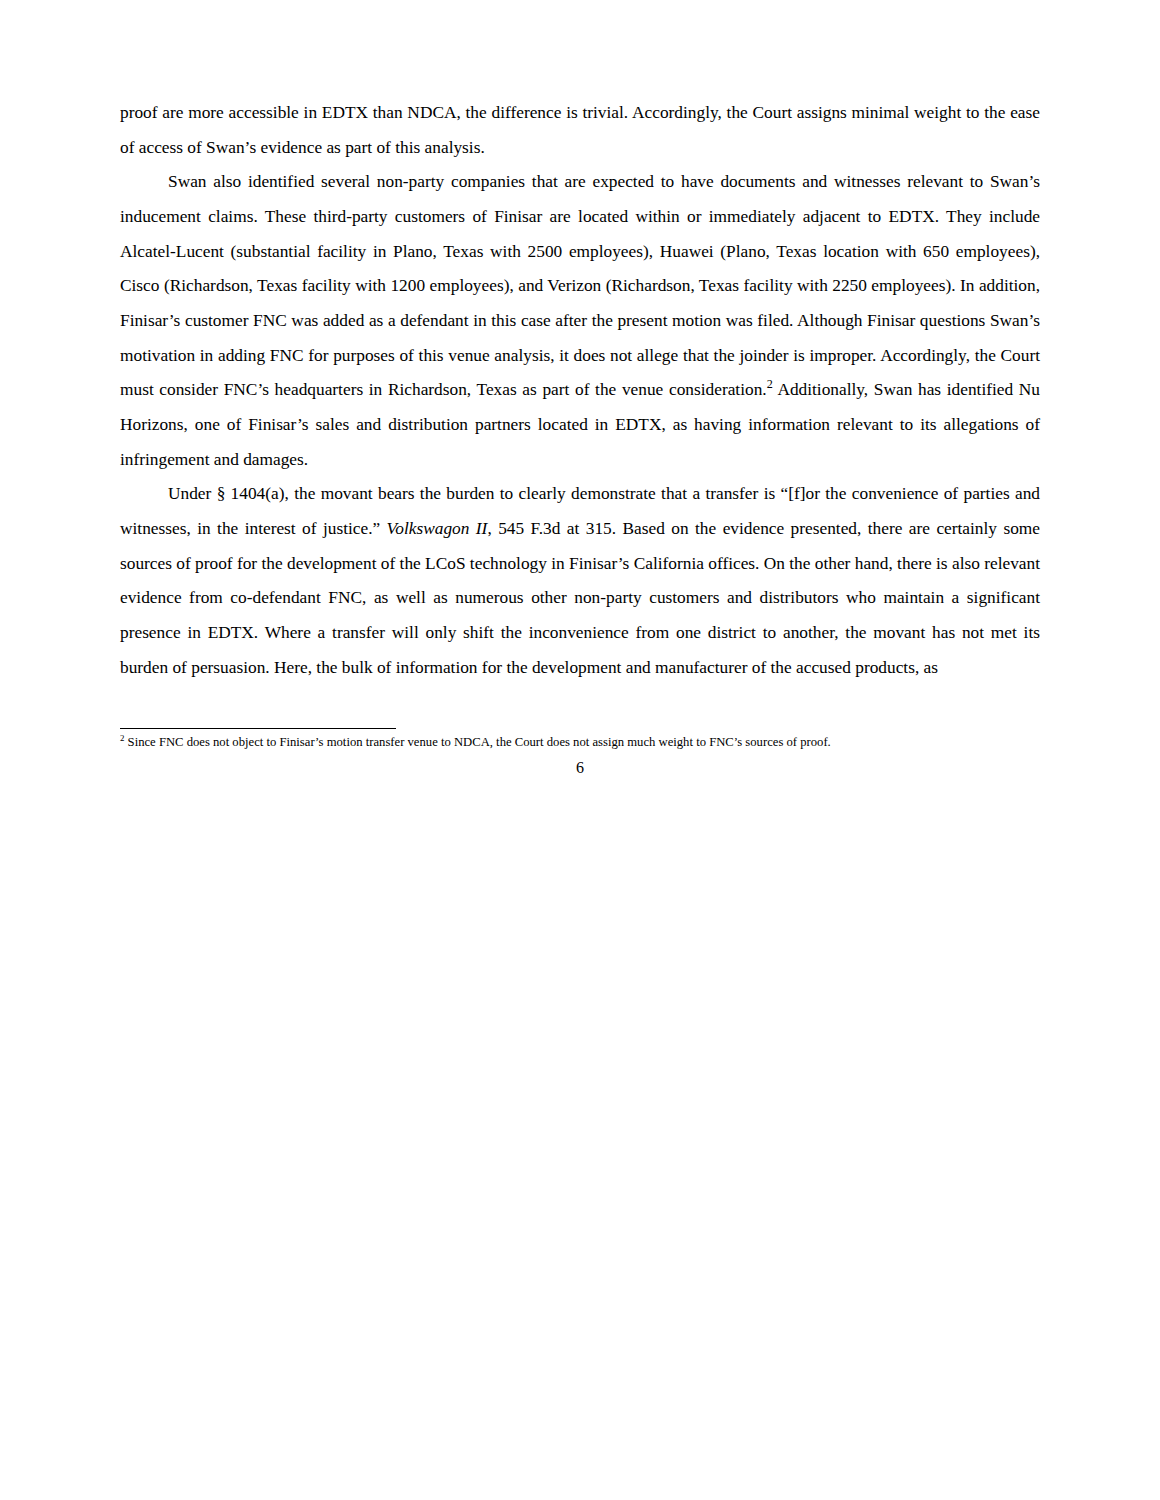proof are more accessible in EDTX than NDCA, the difference is trivial. Accordingly, the Court assigns minimal weight to the ease of access of Swan’s evidence as part of this analysis.
Swan also identified several non-party companies that are expected to have documents and witnesses relevant to Swan’s inducement claims. These third-party customers of Finisar are located within or immediately adjacent to EDTX. They include Alcatel-Lucent (substantial facility in Plano, Texas with 2500 employees), Huawei (Plano, Texas location with 650 employees), Cisco (Richardson, Texas facility with 1200 employees), and Verizon (Richardson, Texas facility with 2250 employees). In addition, Finisar’s customer FNC was added as a defendant in this case after the present motion was filed. Although Finisar questions Swan’s motivation in adding FNC for purposes of this venue analysis, it does not allege that the joinder is improper. Accordingly, the Court must consider FNC’s headquarters in Richardson, Texas as part of the venue consideration.2 Additionally, Swan has identified Nu Horizons, one of Finisar’s sales and distribution partners located in EDTX, as having information relevant to its allegations of infringement and damages.
Under § 1404(a), the movant bears the burden to clearly demonstrate that a transfer is “[f]or the convenience of parties and witnesses, in the interest of justice.” Volkswagon II, 545 F.3d at 315. Based on the evidence presented, there are certainly some sources of proof for the development of the LCoS technology in Finisar’s California offices. On the other hand, there is also relevant evidence from co-defendant FNC, as well as numerous other non-party customers and distributors who maintain a significant presence in EDTX. Where a transfer will only shift the inconvenience from one district to another, the movant has not met its burden of persuasion. Here, the bulk of information for the development and manufacturer of the accused products, as
2 Since FNC does not object to Finisar’s motion transfer venue to NDCA, the Court does not assign much weight to FNC’s sources of proof.
6